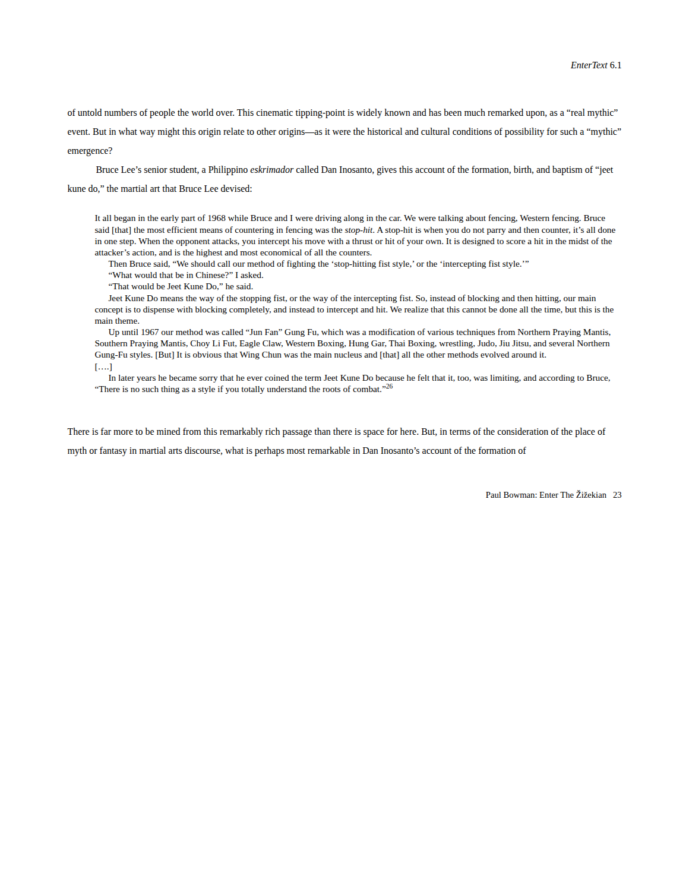EnterText 6.1
of untold numbers of people the world over. This cinematic tipping-point is widely known and has been much remarked upon, as a “real mythic” event. But in what way might this origin relate to other origins—as it were the historical and cultural conditions of possibility for such a “mythic” emergence?
Bruce Lee’s senior student, a Philippino eskrimador called Dan Inosanto, gives this account of the formation, birth, and baptism of “jeet kune do,” the martial art that Bruce Lee devised:
It all began in the early part of 1968 while Bruce and I were driving along in the car. We were talking about fencing, Western fencing. Bruce said [that] the most efficient means of countering in fencing was the stop-hit. A stop-hit is when you do not parry and then counter, it’s all done in one step. When the opponent attacks, you intercept his move with a thrust or hit of your own. It is designed to score a hit in the midst of the attacker’s action, and is the highest and most economical of all the counters.
Then Bruce said, “We should call our method of fighting the ‘stop-hitting fist style,’ or the ‘intercepting fist style.’”
“What would that be in Chinese?” I asked.
“That would be Jeet Kune Do,” he said.
Jeet Kune Do means the way of the stopping fist, or the way of the intercepting fist. So, instead of blocking and then hitting, our main concept is to dispense with blocking completely, and instead to intercept and hit. We realize that this cannot be done all the time, but this is the main theme.
Up until 1967 our method was called “Jun Fan” Gung Fu, which was a modification of various techniques from Northern Praying Mantis, Southern Praying Mantis, Choy Li Fut, Eagle Claw, Western Boxing, Hung Gar, Thai Boxing, wrestling, Judo, Jiu Jitsu, and several Northern Gung-Fu styles. [But] It is obvious that Wing Chun was the main nucleus and [that] all the other methods evolved around it.
[….]
In later years he became sorry that he ever coined the term Jeet Kune Do because he felt that it, too, was limiting, and according to Bruce, “There is no such thing as a style if you totally understand the roots of combat.”26
There is far more to be mined from this remarkably rich passage than there is space for here. But, in terms of the consideration of the place of myth or fantasy in martial arts discourse, what is perhaps most remarkable in Dan Inosanto’s account of the formation of
Paul Bowman: Enter The Žižekian 23